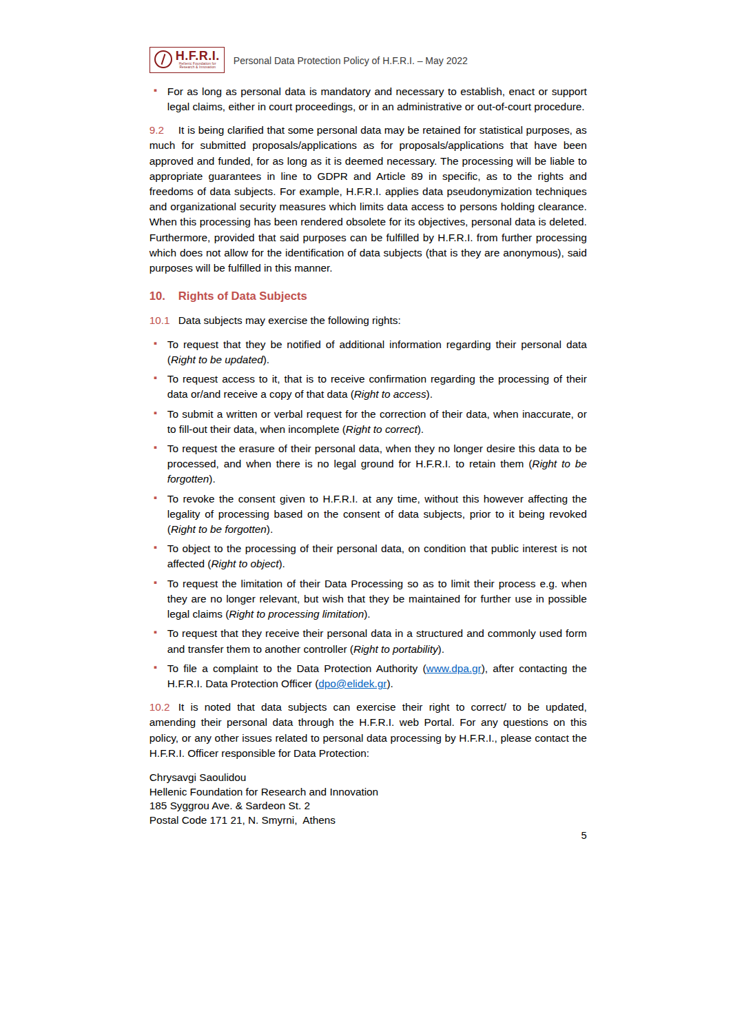H.F.R.I.
Hellenic Foundation for
Research & Innovation
Personal Data Protection Policy of H.F.R.I. – May 2022
For as long as personal data is mandatory and necessary to establish, enact or support legal claims, either in court proceedings, or in an administrative or out-of-court procedure.
9.2 It is being clarified that some personal data may be retained for statistical purposes, as much for submitted proposals/applications as for proposals/applications that have been approved and funded, for as long as it is deemed necessary. The processing will be liable to appropriate guarantees in line to GDPR and Article 89 in specific, as to the rights and freedoms of data subjects. For example, H.F.R.I. applies data pseudonymization techniques and organizational security measures which limits data access to persons holding clearance. When this processing has been rendered obsolete for its objectives, personal data is deleted. Furthermore, provided that said purposes can be fulfilled by H.F.R.I. from further processing which does not allow for the identification of data subjects (that is they are anonymous), said purposes will be fulfilled in this manner.
10. Rights of Data Subjects
10.1 Data subjects may exercise the following rights:
To request that they be notified of additional information regarding their personal data (Right to be updated).
To request access to it, that is to receive confirmation regarding the processing of their data or/and receive a copy of that data (Right to access).
To submit a written or verbal request for the correction of their data, when inaccurate, or to fill-out their data, when incomplete (Right to correct).
To request the erasure of their personal data, when they no longer desire this data to be processed, and when there is no legal ground for H.F.R.I. to retain them (Right to be forgotten).
To revoke the consent given to H.F.R.I. at any time, without this however affecting the legality of processing based on the consent of data subjects, prior to it being revoked (Right to be forgotten).
To object to the processing of their personal data, on condition that public interest is not affected (Right to object).
To request the limitation of their Data Processing so as to limit their process e.g. when they are no longer relevant, but wish that they be maintained for further use in possible legal claims (Right to processing limitation).
To request that they receive their personal data in a structured and commonly used form and transfer them to another controller (Right to portability).
To file a complaint to the Data Protection Authority (www.dpa.gr), after contacting the H.F.R.I. Data Protection Officer (dpo@elidek.gr).
10.2 It is noted that data subjects can exercise their right to correct/ to be updated, amending their personal data through the H.F.R.I. web Portal. For any questions on this policy, or any other issues related to personal data processing by H.F.R.I., please contact the H.F.R.I. Officer responsible for Data Protection:
Chrysavgi Saoulidou
Hellenic Foundation for Research and Innovation
185 Syggrou Ave. & Sardeon St. 2
Postal Code 171 21, N. Smyrni, Athens
5